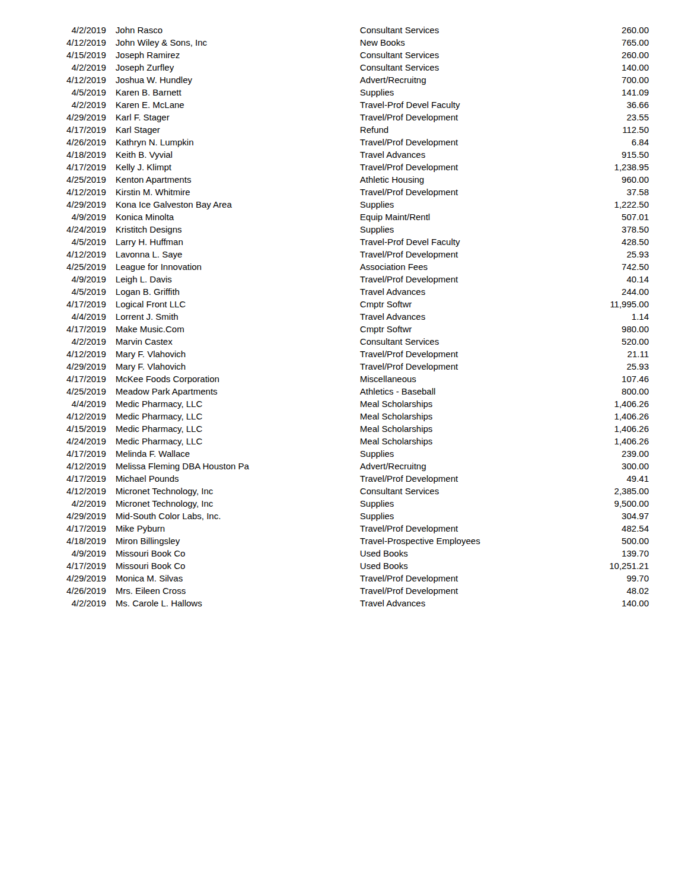| 4/2/2019 | John Rasco | Consultant Services | 260.00 |
| 4/12/2019 | John Wiley & Sons, Inc | New Books | 765.00 |
| 4/15/2019 | Joseph Ramirez | Consultant Services | 260.00 |
| 4/2/2019 | Joseph Zurfley | Consultant Services | 140.00 |
| 4/12/2019 | Joshua W. Hundley | Advert/Recruitng | 700.00 |
| 4/5/2019 | Karen B. Barnett | Supplies | 141.09 |
| 4/2/2019 | Karen E. McLane | Travel-Prof Devel Faculty | 36.66 |
| 4/29/2019 | Karl F. Stager | Travel/Prof Development | 23.55 |
| 4/17/2019 | Karl Stager | Refund | 112.50 |
| 4/26/2019 | Kathryn N. Lumpkin | Travel/Prof Development | 6.84 |
| 4/18/2019 | Keith B. Vyvial | Travel Advances | 915.50 |
| 4/17/2019 | Kelly J. Klimpt | Travel/Prof Development | 1,238.95 |
| 4/25/2019 | Kenton Apartments | Athletic Housing | 960.00 |
| 4/12/2019 | Kirstin M. Whitmire | Travel/Prof Development | 37.58 |
| 4/29/2019 | Kona Ice Galveston Bay Area | Supplies | 1,222.50 |
| 4/9/2019 | Konica Minolta | Equip Maint/Rentl | 507.01 |
| 4/24/2019 | Kristitch Designs | Supplies | 378.50 |
| 4/5/2019 | Larry H. Huffman | Travel-Prof Devel Faculty | 428.50 |
| 4/12/2019 | Lavonna L. Saye | Travel/Prof Development | 25.93 |
| 4/25/2019 | League for Innovation | Association Fees | 742.50 |
| 4/9/2019 | Leigh L. Davis | Travel/Prof Development | 40.14 |
| 4/5/2019 | Logan B. Griffith | Travel Advances | 244.00 |
| 4/17/2019 | Logical Front LLC | Cmptr Softwr | 11,995.00 |
| 4/4/2019 | Lorrent J. Smith | Travel Advances | 1.14 |
| 4/17/2019 | Make Music.Com | Cmptr Softwr | 980.00 |
| 4/2/2019 | Marvin Castex | Consultant Services | 520.00 |
| 4/12/2019 | Mary F. Vlahovich | Travel/Prof Development | 21.11 |
| 4/29/2019 | Mary F. Vlahovich | Travel/Prof Development | 25.93 |
| 4/17/2019 | McKee Foods Corporation | Miscellaneous | 107.46 |
| 4/25/2019 | Meadow Park Apartments | Athletics - Baseball | 800.00 |
| 4/4/2019 | Medic Pharmacy, LLC | Meal Scholarships | 1,406.26 |
| 4/12/2019 | Medic Pharmacy, LLC | Meal Scholarships | 1,406.26 |
| 4/15/2019 | Medic Pharmacy, LLC | Meal Scholarships | 1,406.26 |
| 4/24/2019 | Medic Pharmacy, LLC | Meal Scholarships | 1,406.26 |
| 4/17/2019 | Melinda F. Wallace | Supplies | 239.00 |
| 4/12/2019 | Melissa Fleming DBA Houston Pa | Advert/Recruitng | 300.00 |
| 4/17/2019 | Michael Pounds | Travel/Prof Development | 49.41 |
| 4/12/2019 | Micronet Technology, Inc | Consultant Services | 2,385.00 |
| 4/2/2019 | Micronet Technology, Inc | Supplies | 9,500.00 |
| 4/29/2019 | Mid-South Color Labs, Inc. | Supplies | 304.97 |
| 4/17/2019 | Mike Pyburn | Travel/Prof Development | 482.54 |
| 4/18/2019 | Miron Billingsley | Travel-Prospective Employees | 500.00 |
| 4/9/2019 | Missouri Book Co | Used Books | 139.70 |
| 4/17/2019 | Missouri Book Co | Used Books | 10,251.21 |
| 4/29/2019 | Monica M. Silvas | Travel/Prof Development | 99.70 |
| 4/26/2019 | Mrs. Eileen Cross | Travel/Prof Development | 48.02 |
| 4/2/2019 | Ms. Carole L. Hallows | Travel Advances | 140.00 |